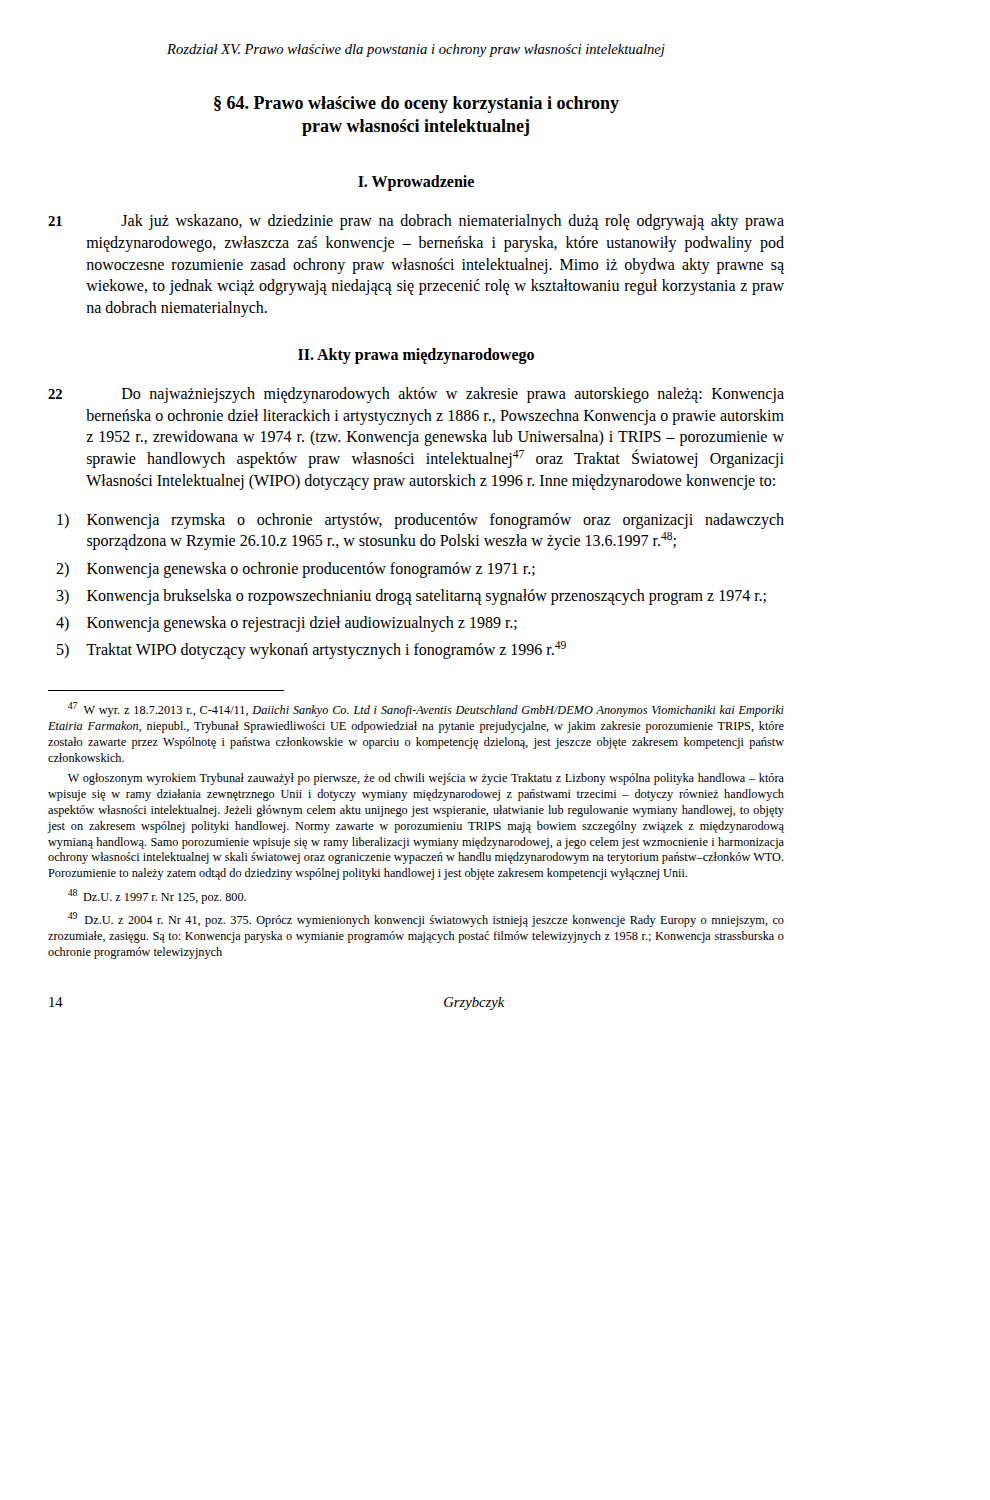Rozdział XV. Prawo właściwe dla powstania i ochrony praw własności intelektualnej
§ 64. Prawo właściwe do oceny korzystania i ochrony
praw własności intelektualnej
I. Wprowadzenie
21
Jak już wskazano, w dziedzinie praw na dobrach niematerialnych dużą rolę odgrywają akty prawa międzynarodowego, zwłaszcza zaś konwencje – berneńska i paryska, które ustanowiły podwaliny pod nowoczesne rozumienie zasad ochrony praw własności intelektualnej. Mimo iż obydwa akty prawne są wiekowe, to jednak wciąż odgrywają niedającą się przecenić rolę w kształtowaniu reguł korzystania z praw na dobrach niematerialnych.
II. Akty prawa międzynarodowego
22
Do najważniejszych międzynarodowych aktów w zakresie prawa autorskiego należą: Konwencja berneńska o ochronie dzieł literackich i artystycznych z 1886 r., Powszechna Konwencja o prawie autorskim z 1952 r., zrewidowana w 1974 r. (tzw. Konwencja genewska lub Uniwersalna) i TRIPS – porozumienie w sprawie handlowych aspektów praw własności intelektualnej47 oraz Traktat Światowej Organizacji Własności Intelektualnej (WIPO) dotyczący praw autorskich z 1996 r. Inne międzynarodowe konwencje to:
Konwencja rzymska o ochronie artystów, producentów fonogramów oraz organizacji nadawczych sporządzona w Rzymie 26.10.z 1965 r., w stosunku do Polski weszła w życie 13.6.1997 r.48;
Konwencja genewska o ochronie producentów fonogramów z 1971 r.;
Konwencja brukselska o rozpowszechnianiu drogą satelitarną sygnałów przenoszących program z 1974 r.;
Konwencja genewska o rejestracji dzieł audiowizualnych z 1989 r.;
Traktat WIPO dotyczący wykonań artystycznych i fonogramów z 1996 r.49
47 W wyr. z 18.7.2013 r., C-414/11, Daiichi Sankyo Co. Ltd i Sanofi-Aventis Deutschland GmbH/DEMO Anonymos Viomichaniki kai Emporiki Etairia Farmakon, niepubl., Trybunał Sprawiedliwości UE odpowiedział na pytanie prejudycjalne, w jakim zakresie porozumienie TRIPS, które zostało zawarte przez Wspólnotę i państwa członkowskie w oparciu o kompetencję dzieloną, jest jeszcze objęte zakresem kompetencji państw członkowskich.
W ogłoszonym wyrokiem Trybunał zauważył po pierwsze, że od chwili wejścia w życie Traktatu z Lizbony wspólna polityka handlowa – która wpisuje się w ramy działania zewnętrznego Unii i dotyczy wymiany międzynarodowej z państwami trzecimi – dotyczy również handlowych aspektów własności intelektualnej. Jeżeli głównym celem aktu unijnego jest wspieranie, ułatwianie lub regulowanie wymiany handlowej, to objęty jest on zakresem wspólnej polityki handlowej. Normy zawarte w porozumieniu TRIPS mają bowiem szczególny związek z międzynarodową wymianą handlową. Samo porozumienie wpisuje się w ramy liberalizacji wymiany międzynarodowej, a jego celem jest wzmocnienie i harmonizacja ochrony własności intelektualnej w skali światowej oraz ograniczenie wypaczeń w handlu międzynarodowym na terytorium państw–członków WTO. Porozumienie to należy zatem odtąd do dziedziny wspólnej polityki handlowej i jest objęte zakresem kompetencji wyłącznej Unii.
48 Dz.U. z 1997 r. Nr 125, poz. 800.
49 Dz.U. z 2004 r. Nr 41, poz. 375. Oprócz wymienionych konwencji światowych istnieją jeszcze konwencje Rady Europy o mniejszym, co zrozumiałe, zasięgu. Są to: Konwencja paryska o wymianie programów mających postać filmów telewizyjnych z 1958 r.; Konwencja strassburska o ochronie programów telewizyjnych
14 Grzybczyk